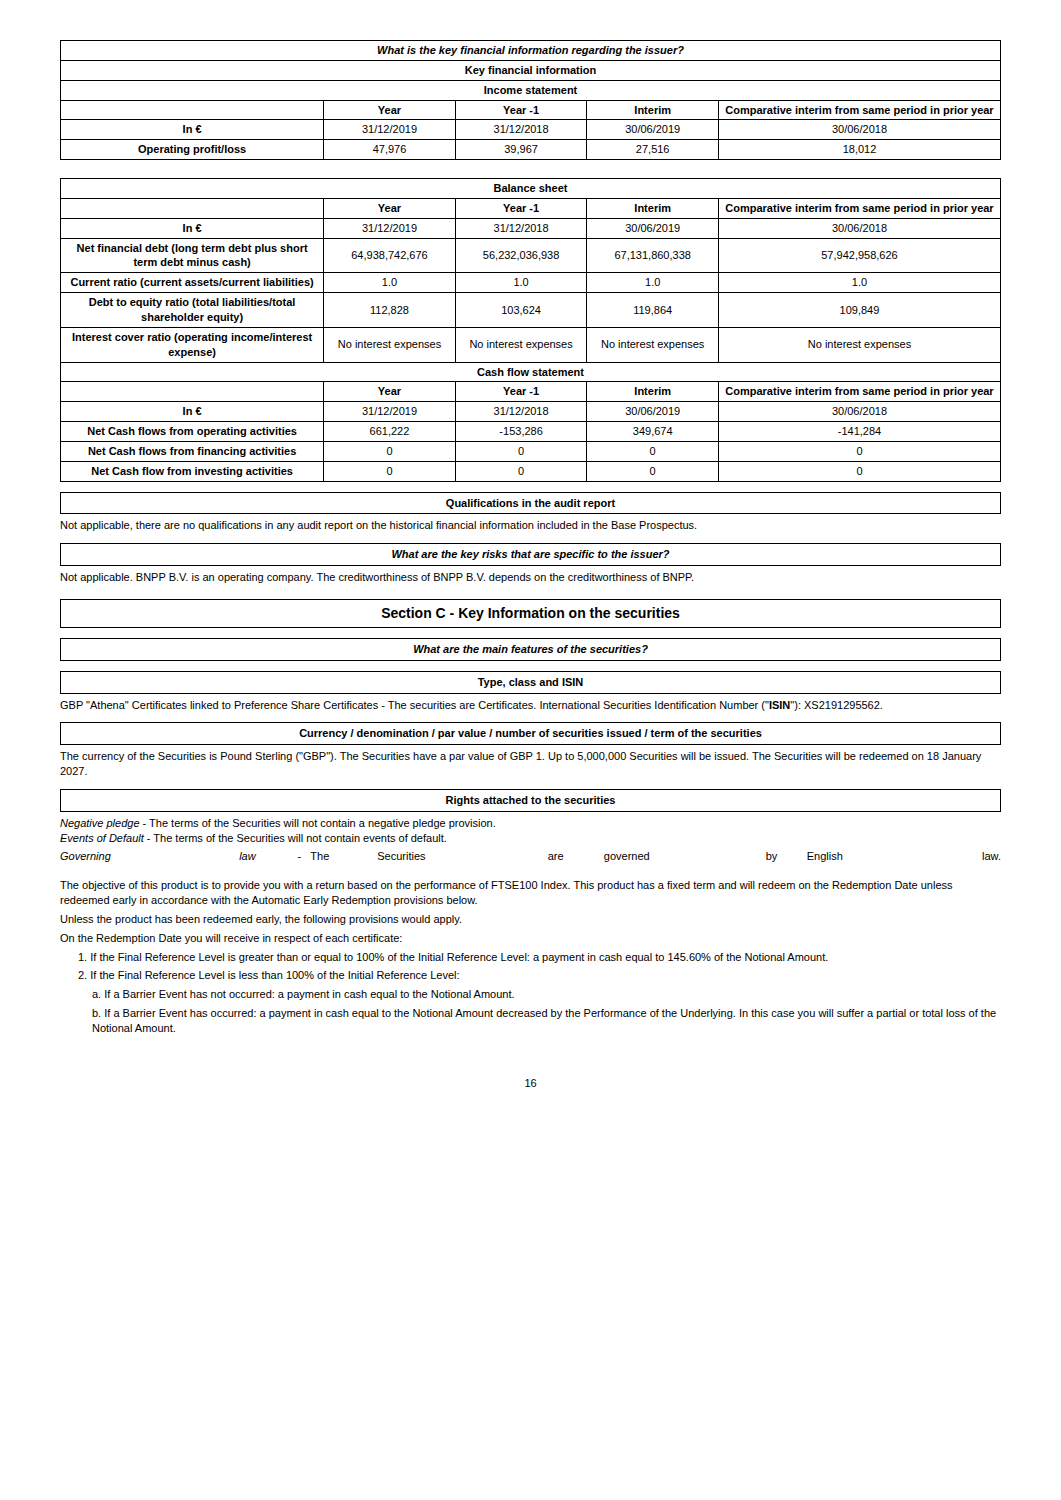| What is the key financial information regarding the issuer? |
| Key financial information |
| Income statement |
| | Year | Year -1 | Interim | Comparative interim from same period in prior year |
| In € | 31/12/2019 | 31/12/2018 | 30/06/2019 | 30/06/2018 |
| Operating profit/loss | 47,976 | 39,967 | 27,516 | 18,012 |
| Balance sheet |
| | Year | Year -1 | Interim | Comparative interim from same period in prior year |
| In € | 31/12/2019 | 31/12/2018 | 30/06/2019 | 30/06/2018 |
| Net financial debt (long term debt plus short term debt minus cash) | 64,938,742,676 | 56,232,036,938 | 67,131,860,338 | 57,942,958,626 |
| Current ratio (current assets/current liabilities) | 1.0 | 1.0 | 1.0 | 1.0 |
| Debt to equity ratio (total liabilities/total shareholder equity) | 112,828 | 103,624 | 119,864 | 109,849 |
| Interest cover ratio (operating income/interest expense) | No interest expenses | No interest expenses | No interest expenses | No interest expenses |
| Cash flow statement |
| | Year | Year -1 | Interim | Comparative interim from same period in prior year |
| In € | 31/12/2019 | 31/12/2018 | 30/06/2019 | 30/06/2018 |
| Net Cash flows from operating activities | 661,222 | -153,286 | 349,674 | -141,284 |
| Net Cash flows from financing activities | 0 | 0 | 0 | 0 |
| Net Cash flow from investing activities | 0 | 0 | 0 | 0 |
Qualifications in the audit report
Not applicable, there are no qualifications in any audit report on the historical financial information included in the Base Prospectus.
What are the key risks that are specific to the issuer?
Not applicable. BNPP B.V. is an operating company. The creditworthiness of BNPP B.V. depends on the creditworthiness of BNPP.
Section C - Key Information on the securities
What are the main features of the securities?
Type, class and ISIN
GBP "Athena" Certificates linked to Preference Share Certificates - The securities are Certificates. International Securities Identification Number ("ISIN"): XS2191295562.
Currency / denomination / par value / number of securities issued / term of the securities
The currency of the Securities is Pound Sterling ("GBP"). The Securities have a par value of GBP 1. Up to 5,000,000 Securities will be issued. The Securities will be redeemed on 18 January 2027.
Rights attached to the securities
Negative pledge - The terms of the Securities will not contain a negative pledge provision.
Events of Default - The terms of the Securities will not contain events of default.
| Governing | law | - | The | Securities | are | governed | by | English | law. |
The objective of this product is to provide you with a return based on the performance of FTSE100 Index. This product has a fixed term and will redeem on the Redemption Date unless redeemed early in accordance with the Automatic Early Redemption provisions below.
Unless the product has been redeemed early, the following provisions would apply.
On the Redemption Date you will receive in respect of each certificate:
1. If the Final Reference Level is greater than or equal to 100% of the Initial Reference Level: a payment in cash equal to 145.60% of the Notional Amount.
2. If the Final Reference Level is less than 100% of the Initial Reference Level:
a. If a Barrier Event has not occurred: a payment in cash equal to the Notional Amount.
b. If a Barrier Event has occurred: a payment in cash equal to the Notional Amount decreased by the Performance of the Underlying. In this case you will suffer a partial or total loss of the Notional Amount.
16